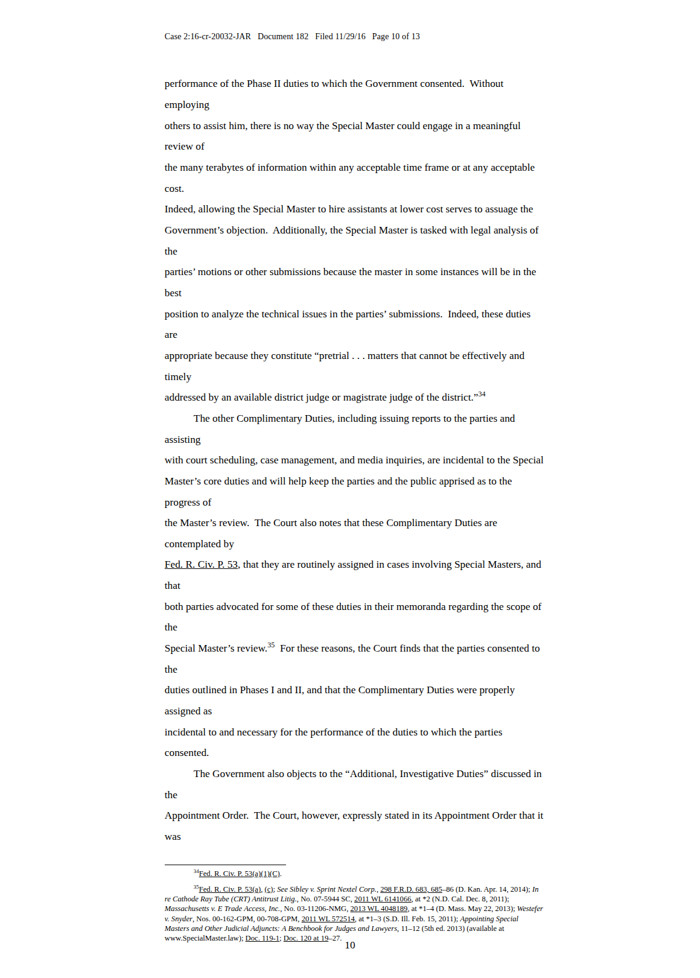Case 2:16-cr-20032-JAR Document 182 Filed 11/29/16 Page 10 of 13
performance of the Phase II duties to which the Government consented. Without employing
others to assist him, there is no way the Special Master could engage in a meaningful review of
the many terabytes of information within any acceptable time frame or at any acceptable cost.
Indeed, allowing the Special Master to hire assistants at lower cost serves to assuage the
Government’s objection. Additionally, the Special Master is tasked with legal analysis of the
parties’ motions or other submissions because the master in some instances will be in the best
position to analyze the technical issues in the parties’ submissions. Indeed, these duties are
appropriate because they constitute “pretrial . . . matters that cannot be effectively and timely
addressed by an available district judge or magistrate judge of the district.”34
The other Complimentary Duties, including issuing reports to the parties and assisting
with court scheduling, case management, and media inquiries, are incidental to the Special
Master’s core duties and will help keep the parties and the public apprised as to the progress of
the Master’s review. The Court also notes that these Complimentary Duties are contemplated by
Fed. R. Civ. P. 53, that they are routinely assigned in cases involving Special Masters, and that
both parties advocated for some of these duties in their memoranda regarding the scope of the
Special Master’s review.35 For these reasons, the Court finds that the parties consented to the
duties outlined in Phases I and II, and that the Complimentary Duties were properly assigned as
incidental to and necessary for the performance of the duties to which the parties consented.
The Government also objects to the “Additional, Investigative Duties” discussed in the
Appointment Order. The Court, however, expressly stated in its Appointment Order that it was
34Fed. R. Civ. P. 53(a)(1)(C).
35Fed. R. Civ. P. 53(a), (c); See Sibley v. Sprint Nextel Corp., 298 F.R.D. 683, 685–86 (D. Kan. Apr. 14, 2014); In re Cathode Ray Tube (CRT) Antitrust Litig., No. 07-5944 SC, 2011 WL 6141066, at *2 (N.D. Cal. Dec. 8, 2011); Massachusetts v. E Trade Access, Inc., No. 03-11206-NMG, 2013 WL 4048189, at *1–4 (D. Mass. May 22, 2013); Westefer v. Snyder, Nos. 00-162-GPM, 00-708-GPM, 2011 WL 572514, at *1–3 (S.D. Ill. Feb. 15, 2011); Appointing Special Masters and Other Judicial Adjuncts: A Benchbook for Judges and Lawyers, 11–12 (5th ed. 2013) (available at www.SpecialMaster.law); Doc. 119-1; Doc. 120 at 19–27.
10